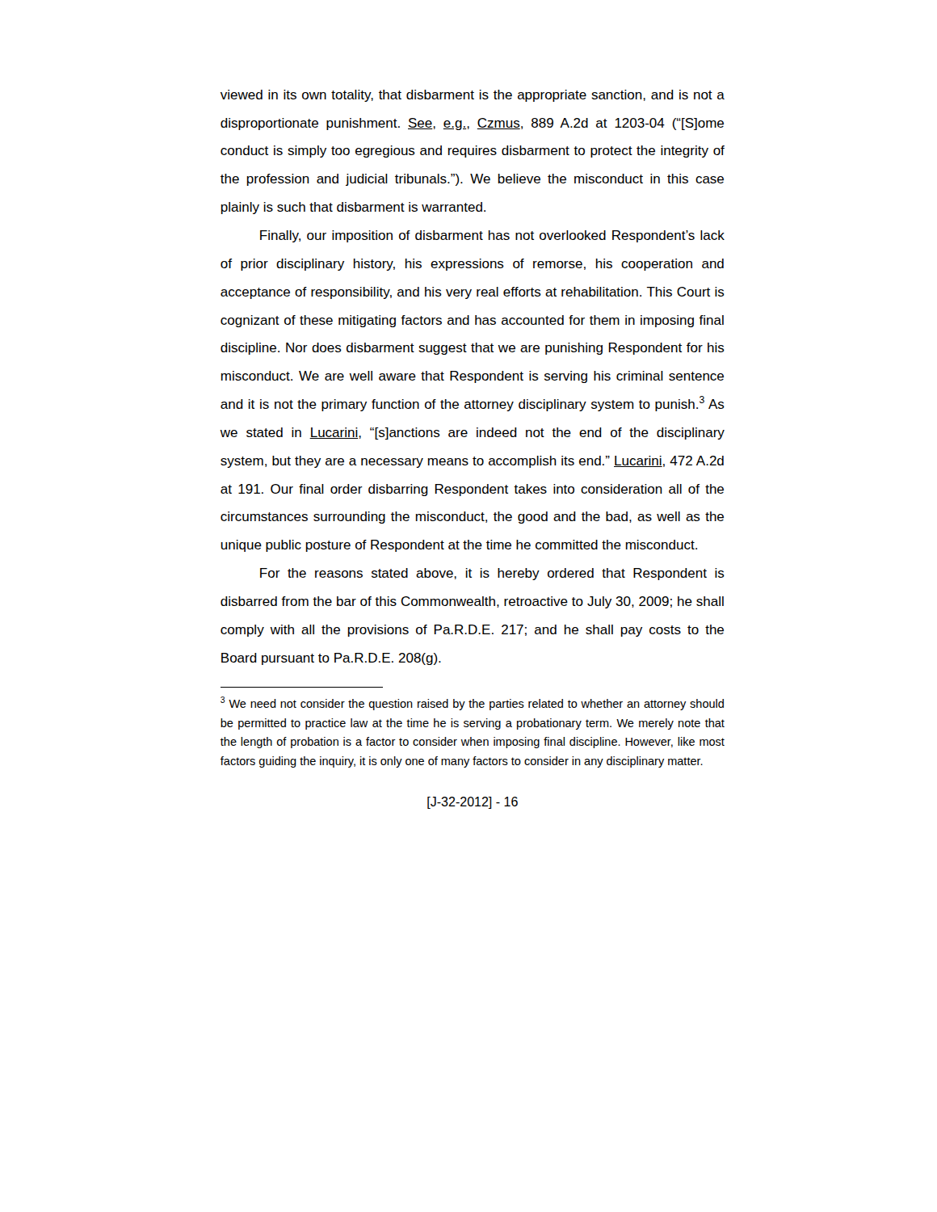viewed in its own totality, that disbarment is the appropriate sanction, and is not a disproportionate punishment. See, e.g., Czmus, 889 A.2d at 1203-04 (“[S]ome conduct is simply too egregious and requires disbarment to protect the integrity of the profession and judicial tribunals.”). We believe the misconduct in this case plainly is such that disbarment is warranted.
Finally, our imposition of disbarment has not overlooked Respondent’s lack of prior disciplinary history, his expressions of remorse, his cooperation and acceptance of responsibility, and his very real efforts at rehabilitation. This Court is cognizant of these mitigating factors and has accounted for them in imposing final discipline. Nor does disbarment suggest that we are punishing Respondent for his misconduct. We are well aware that Respondent is serving his criminal sentence and it is not the primary function of the attorney disciplinary system to punish.3 As we stated in Lucarini, “[s]anctions are indeed not the end of the disciplinary system, but they are a necessary means to accomplish its end.” Lucarini, 472 A.2d at 191. Our final order disbarring Respondent takes into consideration all of the circumstances surrounding the misconduct, the good and the bad, as well as the unique public posture of Respondent at the time he committed the misconduct.
For the reasons stated above, it is hereby ordered that Respondent is disbarred from the bar of this Commonwealth, retroactive to July 30, 2009; he shall comply with all the provisions of Pa.R.D.E. 217; and he shall pay costs to the Board pursuant to Pa.R.D.E. 208(g).
3 We need not consider the question raised by the parties related to whether an attorney should be permitted to practice law at the time he is serving a probationary term. We merely note that the length of probation is a factor to consider when imposing final discipline. However, like most factors guiding the inquiry, it is only one of many factors to consider in any disciplinary matter.
[J-32-2012] - 16